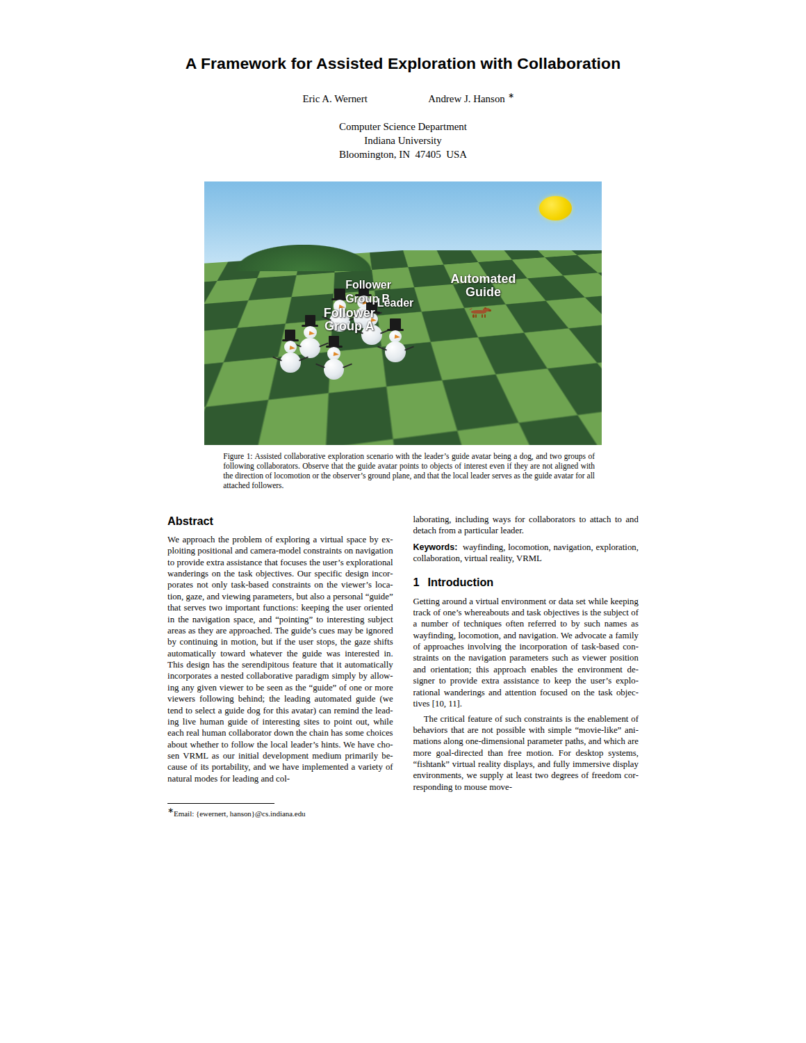A Framework for Assisted Exploration with Collaboration
Eric A. Wernert Andrew J. Hanson ∗
Computer Science Department
Indiana University
Bloomington, IN 47405 USA
Follower
Group B
Automated
Guide
Leader
Follower
Group A
Figure 1: Assisted collaborative exploration scenario with the leader’s guide avatar being a dog, and two groups of following collaborators. Observe that the guide avatar points to objects of interest even if they are not aligned with the direction of locomotion or the observer’s ground plane, and that the local leader serves as the guide avatar for all attached followers.
Abstract
We approach the problem of exploring a virtual space by exploiting positional and camera-model constraints on navigation to provide extra assistance that focuses the user’s explorational wanderings on the task objectives. Our specific design incorporates not only task-based constraints on the viewer’s location, gaze, and viewing parameters, but also a personal “guide” that serves two important functions: keeping the user oriented in the navigation space, and “pointing” to interesting subject areas as they are approached. The guide’s cues may be ignored by continuing in motion, but if the user stops, the gaze shifts automatically toward whatever the guide was interested in. This design has the serendipitous feature that it automatically incorporates a nested collaborative paradigm simply by allowing any given viewer to be seen as the “guide” of one or more viewers following behind; the leading automated guide (we tend to select a guide dog for this avatar) can remind the leading live human guide of interesting sites to point out, while each real human collaborator down the chain has some choices about whether to follow the local leader’s hints. We have chosen VRML as our initial development medium primarily because of its portability, and we have implemented a variety of natural modes for leading and col-
∗Email: {ewernert, hanson}@cs.indiana.edu
laborating, including ways for collaborators to attach to and detach from a particular leader.
Keywords: wayfinding, locomotion, navigation, exploration, collaboration, virtual reality, VRML
1 Introduction
Getting around a virtual environment or data set while keeping track of one’s whereabouts and task objectives is the subject of a number of techniques often referred to by such names as wayfinding, locomotion, and navigation. We advocate a family of approaches involving the incorporation of task-based constraints on the navigation parameters such as viewer position and orientation; this approach enables the environment designer to provide extra assistance to keep the user’s explorational wanderings and attention focused on the task objectives [10, 11].
The critical feature of such constraints is the enablement of behaviors that are not possible with simple “movie-like” animations along one-dimensional parameter paths, and which are more goal-directed than free motion. For desktop systems, “fishtank” virtual reality displays, and fully immersive display environments, we supply at least two degrees of freedom corresponding to mouse move-